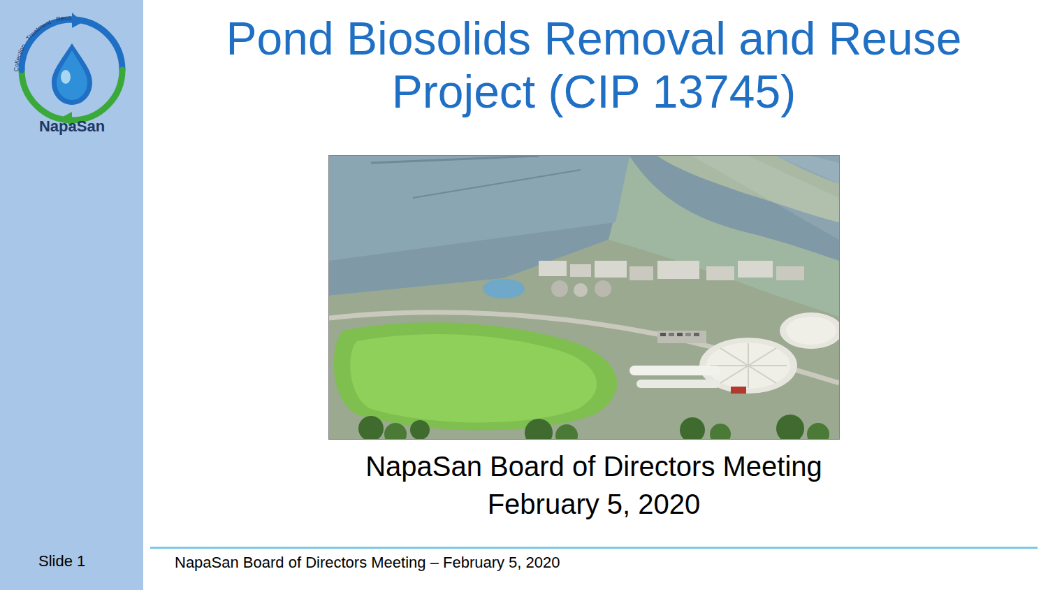Collection · Treatment · Recovery · Reuse NapaSan
Pond Biosolids Removal and Reuse Project (CIP 13745)
NapaSan Board of Directors Meeting
February 5, 2020
Slide 1
NapaSan Board of Directors Meeting – February 5, 2020